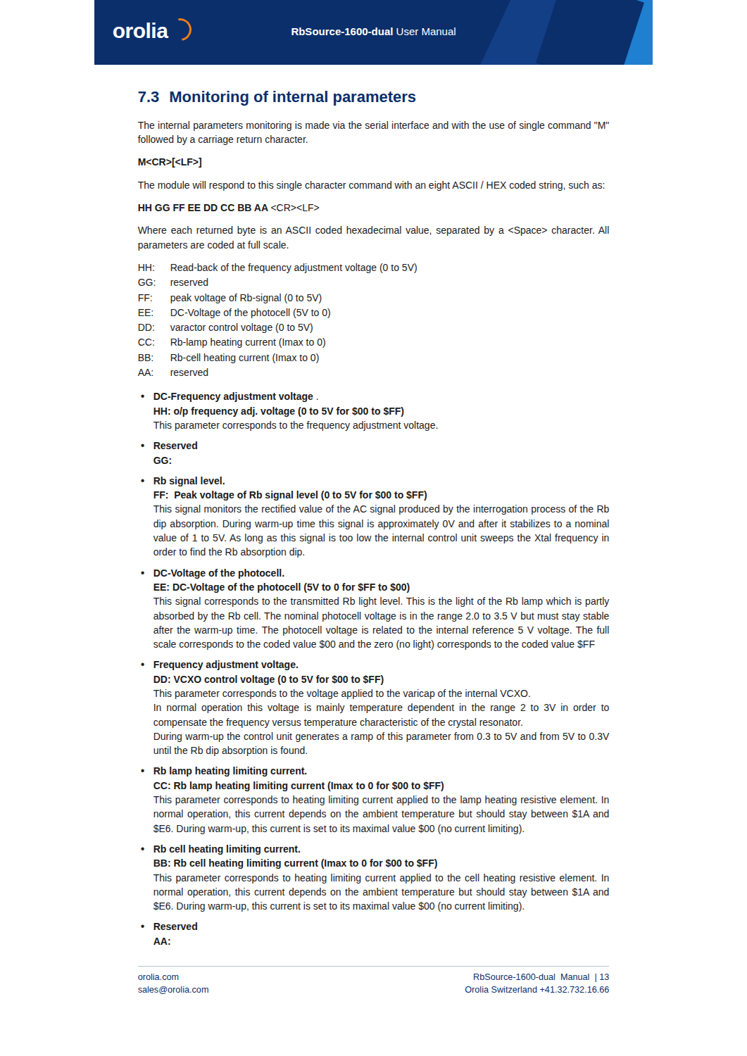orolia
RbSource-1600-dual User Manual
7.3 Monitoring of internal parameters
The internal parameters monitoring is made via the serial interface and with the use of single command "M" followed by a carriage return character.
M<CR>[<LF>]
The module will respond to this single character command with an eight ASCII / HEX coded string, such as:
HH GG FF EE DD CC BB AA <CR><LF>
Where each returned byte is an ASCII coded hexadecimal value, separated by a <Space> character. All parameters are coded at full scale.
HH: Read-back of the frequency adjustment voltage (0 to 5V)
GG: reserved
FF: peak voltage of Rb-signal (0 to 5V)
EE: DC-Voltage of the photocell (5V to 0)
DD: varactor control voltage (0 to 5V)
CC: Rb-lamp heating current (Imax to 0)
BB: Rb-cell heating current (Imax to 0)
AA: reserved
DC-Frequency adjustment voltage .
HH: o/p frequency adj. voltage (0 to 5V for $00 to $FF)
This parameter corresponds to the frequency adjustment voltage.
Reserved
GG:
Rb signal level.
FF: Peak voltage of Rb signal level (0 to 5V for $00 to $FF)
This signal monitors the rectified value of the AC signal produced by the interrogation process of the Rb dip absorption. During warm-up time this signal is approximately 0V and after it stabilizes to a nominal value of 1 to 5V. As long as this signal is too low the internal control unit sweeps the Xtal frequency in order to find the Rb absorption dip.
DC-Voltage of the photocell.
EE: DC-Voltage of the photocell (5V to 0 for $FF to $00)
This signal corresponds to the transmitted Rb light level. This is the light of the Rb lamp which is partly absorbed by the Rb cell. The nominal photocell voltage is in the range 2.0 to 3.5 V but must stay stable after the warm-up time. The photocell voltage is related to the internal reference 5 V voltage. The full scale corresponds to the coded value $00 and the zero (no light) corresponds to the coded value $FF
Frequency adjustment voltage.
DD: VCXO control voltage (0 to 5V for $00 to $FF)
This parameter corresponds to the voltage applied to the varicap of the internal VCXO. In normal operation this voltage is mainly temperature dependent in the range 2 to 3V in order to compensate the frequency versus temperature characteristic of the crystal resonator. During warm-up the control unit generates a ramp of this parameter from 0.3 to 5V and from 5V to 0.3V until the Rb dip absorption is found.
Rb lamp heating limiting current.
CC: Rb lamp heating limiting current (Imax to 0 for $00 to $FF)
This parameter corresponds to heating limiting current applied to the lamp heating resistive element. In normal operation, this current depends on the ambient temperature but should stay between $1A and $E6. During warm-up, this current is set to its maximal value $00 (no current limiting).
Rb cell heating limiting current.
BB: Rb cell heating limiting current (Imax to 0 for $00 to $FF)
This parameter corresponds to heating limiting current applied to the cell heating resistive element. In normal operation, this current depends on the ambient temperature but should stay between $1A and $E6. During warm-up, this current is set to its maximal value $00 (no current limiting).
Reserved
AA:
orolia.com
sales@orolia.com
RbSource-1600-dual Manual | 13
Orolia Switzerland +41.32.732.16.66